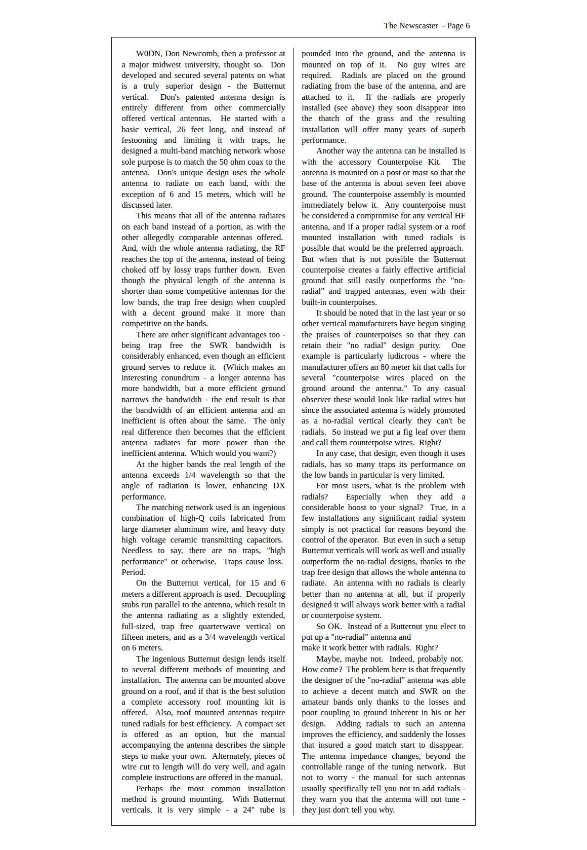The Newscaster - Page 6
W0DN, Don Newcomb, then a professor at a major midwest university, thought so. Don developed and secured several patents on what is a truly superior design - the Butternut vertical. Don's patented antenna design is entirely different from other commercially offered vertical antennas. He started with a basic vertical, 26 feet long, and instead of festooning and limiting it with traps, he designed a multi-band matching network whose sole purpose is to match the 50 ohm coax to the antenna. Don's unique design uses the whole antenna to radiate on each band, with the exception of 6 and 15 meters, which will be discussed later.
This means that all of the antenna radiates on each band instead of a portion, as with the other allegedly comparable antennas offered. And, with the whole antenna radiating, the RF reaches the top of the antenna, instead of being choked off by lossy traps further down. Even though the physical length of the antenna is shorter than some competitive antennas for the low bands, the trap free design when coupled with a decent ground make it more than competitive on the bands.
There are other significant advantages too - being trap free the SWR bandwidth is considerably enhanced, even though an efficient ground serves to reduce it. (Which makes an interesting conundrum - a longer antenna has more bandwidth, but a more efficient ground narrows the bandwidth - the end result is that the bandwidth of an efficient antenna and an inefficient is often about the same. The only real difference then becomes that the efficient antenna radiates far more power than the inefficient antenna. Which would you want?)
At the higher bands the real length of the antenna exceeds 1/4 wavelength so that the angle of radiation is lower, enhancing DX performance.
The matching network used is an ingenious combination of high-Q coils fabricated from large diameter aluminum wire, and heavy duty high voltage ceramic transmitting capacitors. Needless to say, there are no traps, "high performance" or otherwise. Traps cause loss. Period.
On the Butternut vertical, for 15 and 6 meters a different approach is used. Decoupling stubs run parallel to the antenna, which result in the antenna radiating as a slightly extended, full-sized, trap free quarterwave vertical on fifteen meters, and as a 3/4 wavelength vertical on 6 meters.
The ingenious Butternut design lends itself to several different methods of mounting and installation. The antenna can be mounted above ground on a roof, and if that is the best solution a complete accessory roof mounting kit is offered. Also, roof mounted antennas require tuned radials for best efficiency. A compact set is offered as an option, but the manual accompanying the antenna describes the simple steps to make your own. Alternately, pieces of wire cut to length will do very well, and again complete instructions are offered in the manual.
Perhaps the most common installation method is ground mounting. With Butternut verticals, it is very simple - a 24" tube is pounded into the ground, and the antenna is mounted on top of it. No guy wires are required. Radials are placed on the ground radiating from the base of the antenna, and are attached to it. If the radials are properly installed (see above) they soon disappear into the thatch of the grass and the resulting installation will offer many years of superb performance.
Another way the antenna can be installed is with the accessory Counterpoise Kit. The antenna is mounted on a post or mast so that the base of the antenna is about seven feet above ground. The counterpoise assembly is mounted immediately below it. Any counterpoise must be considered a compromise for any vertical HF antenna, and if a proper radial system or a roof mounted installation with tuned radials is possible that would be the preferred approach. But when that is not possible the Butternut counterpoise creates a fairly effective artificial ground that still easily outperforms the "no-radial" and trapped antennas, even with their built-in counterpoises.
It should be noted that in the last year or so other vertical manufacturers have begun singing the praises of counterpoises so that they can retain their "no radial" design purity. One example is particularly ludicrous - where the manufacturer offers an 80 meter kit that calls for several "counterpoise wires placed on the ground around the antenna." To any casual observer these would look like radial wires but since the associated antenna is widely promoted as a no-radial vertical clearly they can't be radials. So instead we put a fig leaf over them and call them counterpoise wires. Right?
In any case, that design, even though it uses radials, has so many traps its performance on the low bands in particular is very limited.
For most users, what is the problem with radials? Especially when they add a considerable boost to your signal? True, in a few installations any significant radial system simply is not practical for reasons beyond the control of the operator. But even in such a setup Butternut verticals will work as well and usually outperform the no-radial designs, thanks to the trap free design that allows the whole antenna to radiate. An antenna with no radials is clearly better than no antenna at all, but if properly designed it will always work better with a radial or counterpoise system.
So OK. Instead of a Butternut you elect to put up a "no-radial" antenna and
make it work better with radials. Right?
Maybe, maybe not. Indeed, probably not. How come? The problem here is that frequently the designer of the "no-radial" antenna was able to achieve a decent match and SWR on the amateur bands only thanks to the losses and poor coupling to ground inherent in his or her design. Adding radials to such an antenna improves the efficiency, and suddenly the losses that insured a good match start to disappear. The antenna impedance changes, beyond the controllable range of the tuning network. But not to worry - the manual for such antennas usually specifically tell you not to add radials - they warn you that the antenna will not tune - they just don't tell you why.